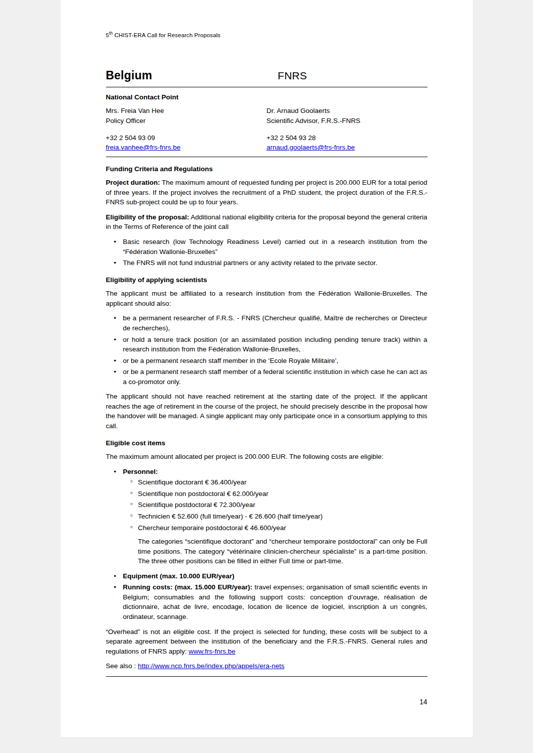5th CHIST-ERA Call for Research Proposals
BelgiumFNRS
National Contact Point
Mrs. Freia Van Hee
Policy Officer
+32 2 504 93 09
freia.vanhee@frs-fnrs.be
Dr. Arnaud Goolaerts
Scientific Advisor, F.R.S.-FNRS
+32 2 504 93 28
arnaud.goolaerts@frs-fnrs.be
Funding Criteria and Regulations
Project duration: The maximum amount of requested funding per project is 200.000 EUR for a total period of three years. If the project involves the recruitment of a PhD student, the project duration of the F.R.S.-FNRS sub-project could be up to four years.
Eligibility of the proposal: Additional national eligibility criteria for the proposal beyond the general criteria in the Terms of Reference of the joint call
Basic research (low Technology Readiness Level) carried out in a research institution from the “Fédération Wallonie-Bruxelles”
The FNRS will not fund industrial partners or any activity related to the private sector.
Eligibility of applying scientists
The applicant must be affiliated to a research institution from the Fédération Wallonie-Bruxelles. The applicant should also:
be a permanent researcher of F.R.S. - FNRS (Chercheur qualifié, Maître de recherches or Directeur de recherches),
or hold a tenure track position (or an assimilated position including pending tenure track) within a research institution from the Fédération Wallonie-Bruxelles,
or be a permanent research staff member in the ‘Ecole Royale Militaire’,
or be a permanent research staff member of a federal scientific institution in which case he can act as a co-promotor only.
The applicant should not have reached retirement at the starting date of the project. If the applicant reaches the age of retirement in the course of the project, he should precisely describe in the proposal how the handover will be managed. A single applicant may only participate once in a consortium applying to this call.
Eligible cost items
The maximum amount allocated per project is 200.000 EUR. The following costs are eligible:
Personnel:
Scientifique doctorant € 36.400/year
Scientifique non postdoctoral € 62.000/year
Scientifique postdoctoral € 72.300/year
Technicien € 52.600 (full time/year) - € 26.600 (half time/year)
Chercheur temporaire postdoctoral € 46.600/year
The categories “scientifique doctorant” and “chercheur temporaire postdoctoral” can only be Full time positions. The category “vétérinaire clinicien-chercheur spécialiste” is a part-time position. The three other positions can be filled in either Full time or part-time.
Equipment (max. 10.000 EUR/year)
Running costs: (max. 15.000 EUR/year): travel expenses; organisation of small scientific events in Belgium; consumables and the following support costs: conception d’ouvrage, réalisation de dictionnaire, achat de livre, encodage, location de licence de logiciel, inscription à un congrès, ordinateur, scannage.
“Overhead” is not an eligible cost. If the project is selected for funding, these costs will be subject to a separate agreement between the institution of the beneficiary and the F.R.S.-FNRS. General rules and regulations of FNRS apply: www.frs-fnrs.be
See also : http://www.ncp.fnrs.be/index.php/appels/era-nets
14